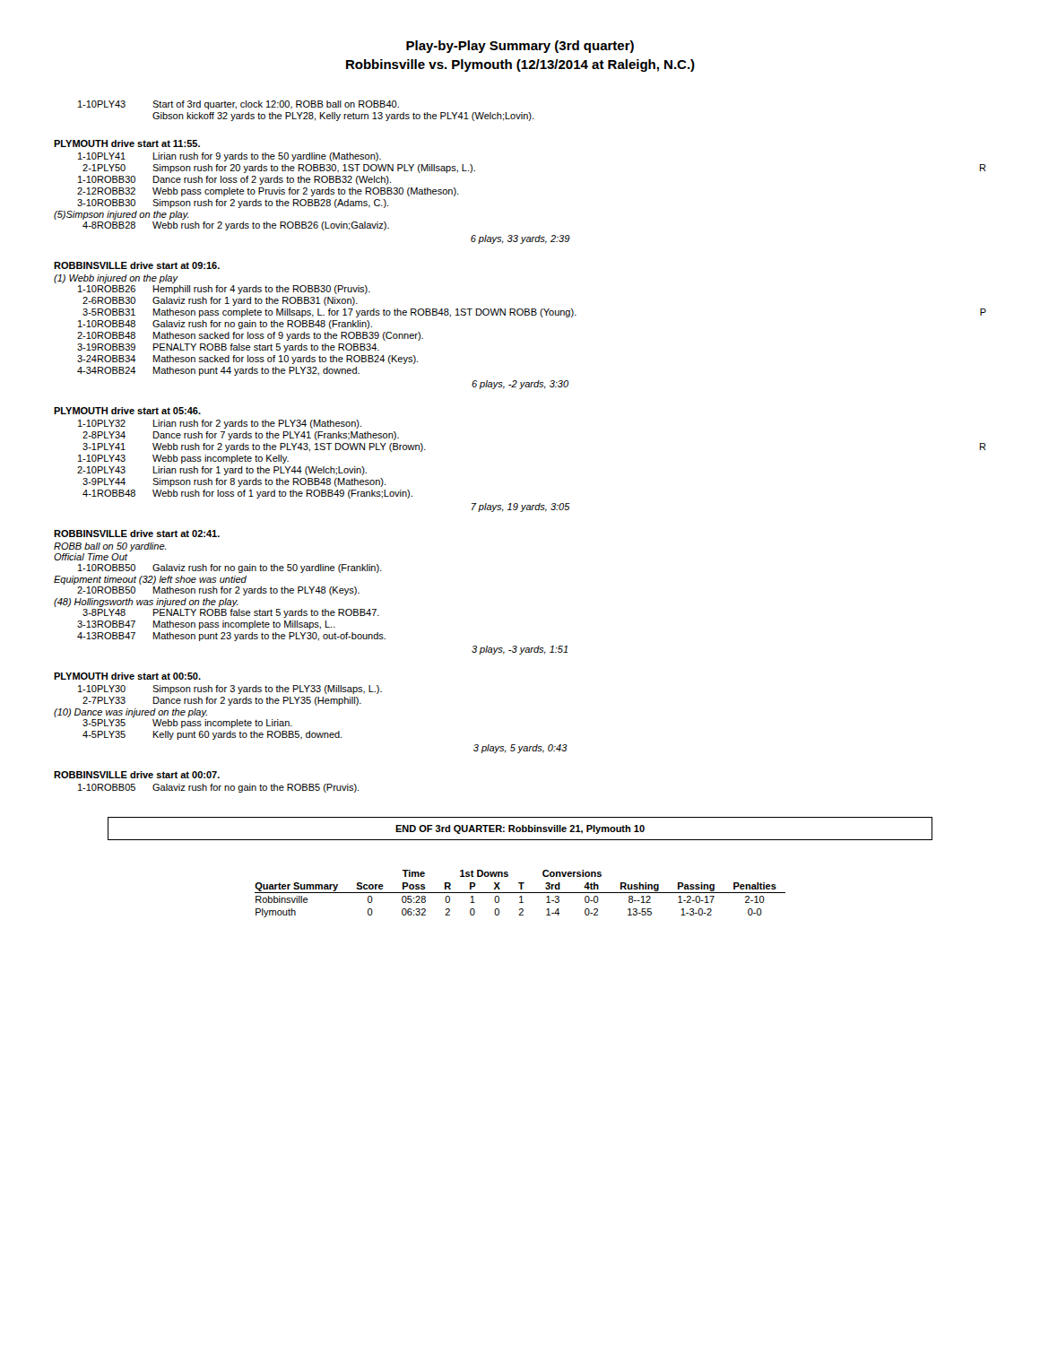Play-by-Play Summary (3rd quarter)
Robbinsville vs. Plymouth (12/13/2014 at Raleigh, N.C.)
| 1-10 | PLY43 | Start of 3rd quarter, clock 12:00, ROBB ball on ROBB40. | |
| | | Gibson kickoff 32 yards to the PLY28, Kelly return 13 yards to the PLY41 (Welch;Lovin). | |
PLYMOUTH drive start at 11:55.
| 1-10 | PLY41 | Lirian rush for 9 yards to the 50 yardline (Matheson). | |
| 2-1 | PLY50 | Simpson rush for 20 yards to the ROBB30, 1ST DOWN PLY (Millsaps, L.). | R |
| 1-10 | ROBB30 | Dance rush for loss of 2 yards to the ROBB32 (Welch). | |
| 2-12 | ROBB32 | Webb pass complete to Pruvis for 2 yards to the ROBB30 (Matheson). | |
| 3-10 | ROBB30 | Simpson rush for 2 yards to the ROBB28 (Adams, C.). | |
(5)Simpson injured on the play.
| 4-8 | ROBB28 | Webb rush for 2 yards to the ROBB26 (Lovin;Galaviz). | |
6 plays, 33 yards, 2:39
ROBBINSVILLE drive start at 09:16.
(1) Webb injured on the play
| 1-10 | ROBB26 | Hemphill rush for 4 yards to the ROBB30 (Pruvis). | |
| 2-6 | ROBB30 | Galaviz rush for 1 yard to the ROBB31 (Nixon). | |
| 3-5 | ROBB31 | Matheson pass complete to Millsaps, L. for 17 yards to the ROBB48, 1ST DOWN ROBB (Young). | P |
| 1-10 | ROBB48 | Galaviz rush for no gain to the ROBB48 (Franklin). | |
| 2-10 | ROBB48 | Matheson sacked for loss of 9 yards to the ROBB39 (Conner). | |
| 3-19 | ROBB39 | PENALTY ROBB false start 5 yards to the ROBB34. | |
| 3-24 | ROBB34 | Matheson sacked for loss of 10 yards to the ROBB24 (Keys). | |
| 4-34 | ROBB24 | Matheson punt 44 yards to the PLY32, downed. | |
6 plays, -2 yards, 3:30
PLYMOUTH drive start at 05:46.
| 1-10 | PLY32 | Lirian rush for 2 yards to the PLY34 (Matheson). | |
| 2-8 | PLY34 | Dance rush for 7 yards to the PLY41 (Franks;Matheson). | |
| 3-1 | PLY41 | Webb rush for 2 yards to the PLY43, 1ST DOWN PLY (Brown). | R |
| 1-10 | PLY43 | Webb pass incomplete to Kelly. | |
| 2-10 | PLY43 | Lirian rush for 1 yard to the PLY44 (Welch;Lovin). | |
| 3-9 | PLY44 | Simpson rush for 8 yards to the ROBB48 (Matheson). | |
| 4-1 | ROBB48 | Webb rush for loss of 1 yard to the ROBB49 (Franks;Lovin). | |
7 plays, 19 yards, 3:05
ROBBINSVILLE drive start at 02:41.
ROBB ball on 50 yardline.
Official Time Out
| 1-10 | ROBB50 | Galaviz rush for no gain to the 50 yardline (Franklin). | |
Equipment timeout (32) left shoe was untied
| 2-10 | ROBB50 | Matheson rush for 2 yards to the PLY48 (Keys). | |
(48) Hollingsworth was injured on the play.
| 3-8 | PLY48 | PENALTY ROBB false start 5 yards to the ROBB47. | |
| 3-13 | ROBB47 | Matheson pass incomplete to Millsaps, L.. | |
| 4-13 | ROBB47 | Matheson punt 23 yards to the PLY30, out-of-bounds. | |
3 plays, -3 yards, 1:51
PLYMOUTH drive start at 00:50.
| 1-10 | PLY30 | Simpson rush for 3 yards to the PLY33 (Millsaps, L.). | |
| 2-7 | PLY33 | Dance rush for 2 yards to the PLY35 (Hemphill). | |
(10) Dance was injured on the play.
| 3-5 | PLY35 | Webb pass incomplete to Lirian. | |
| 4-5 | PLY35 | Kelly punt 60 yards to the ROBB5, downed. | |
3 plays, 5 yards, 0:43
ROBBINSVILLE drive start at 00:07.
| 1-10 | ROBB05 | Galaviz rush for no gain to the ROBB5 (Pruvis). | |
END OF 3rd QUARTER: Robbinsville 21, Plymouth 10
| | | Time | 1st Downs | Conversions | | | |
| --- | --- | --- | --- | --- | --- | --- | --- |
| Quarter Summary | Score | Poss | R | P | X | T | 3rd | 4th | Rushing | Passing | Penalties |
| Robbinsville | 0 | 05:28 | 0 | 1 | 0 | 1 | 1-3 | 0-0 | 8--12 | 1-2-0-17 | 2-10 |
| Plymouth | 0 | 06:32 | 2 | 0 | 0 | 2 | 1-4 | 0-2 | 13-55 | 1-3-0-2 | 0-0 |